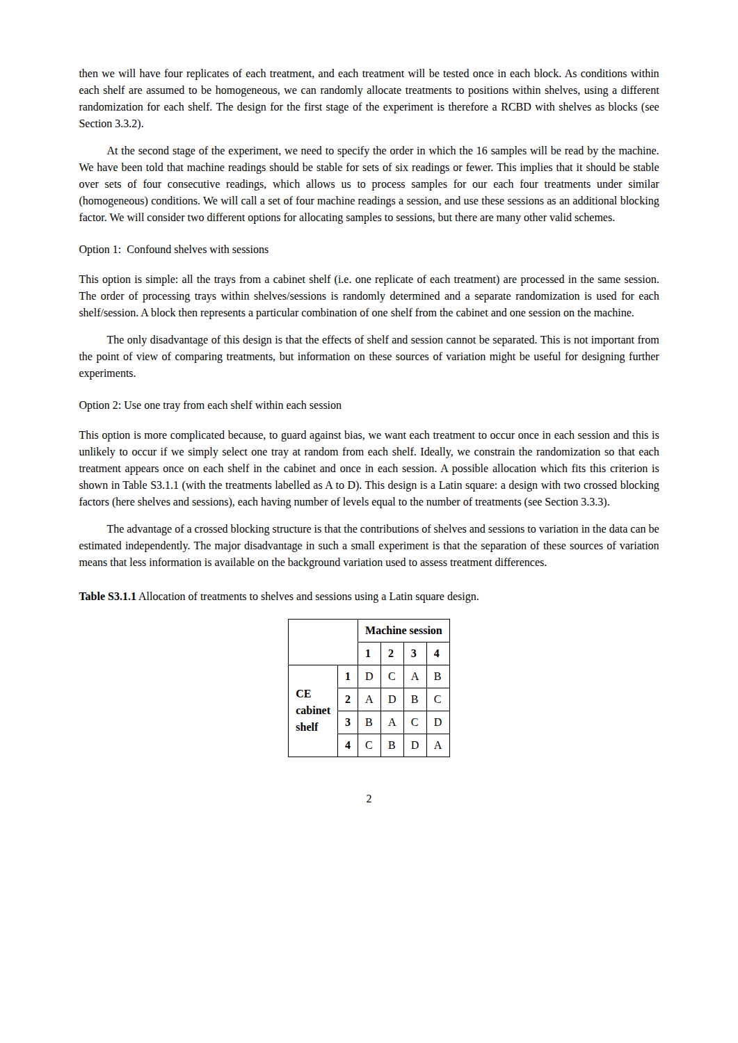then we will have four replicates of each treatment, and each treatment will be tested once in each block. As conditions within each shelf are assumed to be homogeneous, we can randomly allocate treatments to positions within shelves, using a different randomization for each shelf. The design for the first stage of the experiment is therefore a RCBD with shelves as blocks (see Section 3.3.2).
At the second stage of the experiment, we need to specify the order in which the 16 samples will be read by the machine. We have been told that machine readings should be stable for sets of six readings or fewer. This implies that it should be stable over sets of four consecutive readings, which allows us to process samples for our each four treatments under similar (homogeneous) conditions. We will call a set of four machine readings a session, and use these sessions as an additional blocking factor. We will consider two different options for allocating samples to sessions, but there are many other valid schemes.
Option 1: Confound shelves with sessions
This option is simple: all the trays from a cabinet shelf (i.e. one replicate of each treatment) are processed in the same session. The order of processing trays within shelves/sessions is randomly determined and a separate randomization is used for each shelf/session. A block then represents a particular combination of one shelf from the cabinet and one session on the machine.
The only disadvantage of this design is that the effects of shelf and session cannot be separated. This is not important from the point of view of comparing treatments, but information on these sources of variation might be useful for designing further experiments.
Option 2: Use one tray from each shelf within each session
This option is more complicated because, to guard against bias, we want each treatment to occur once in each session and this is unlikely to occur if we simply select one tray at random from each shelf. Ideally, we constrain the randomization so that each treatment appears once on each shelf in the cabinet and once in each session. A possible allocation which fits this criterion is shown in Table S3.1.1 (with the treatments labelled as A to D). This design is a Latin square: a design with two crossed blocking factors (here shelves and sessions), each having number of levels equal to the number of treatments (see Section 3.3.3).
The advantage of a crossed blocking structure is that the contributions of shelves and sessions to variation in the data can be estimated independently. The major disadvantage in such a small experiment is that the separation of these sources of variation means that less information is available on the background variation used to assess treatment differences.
Table S3.1.1 Allocation of treatments to shelves and sessions using a Latin square design.
| | Machine session |
| 1 | 2 | 3 | 4 |
| CE cabinet shelf | 1 | D | C | A | B |
| 2 | A | D | B | C |
| 3 | B | A | C | D |
| 4 | C | B | D | A |
2